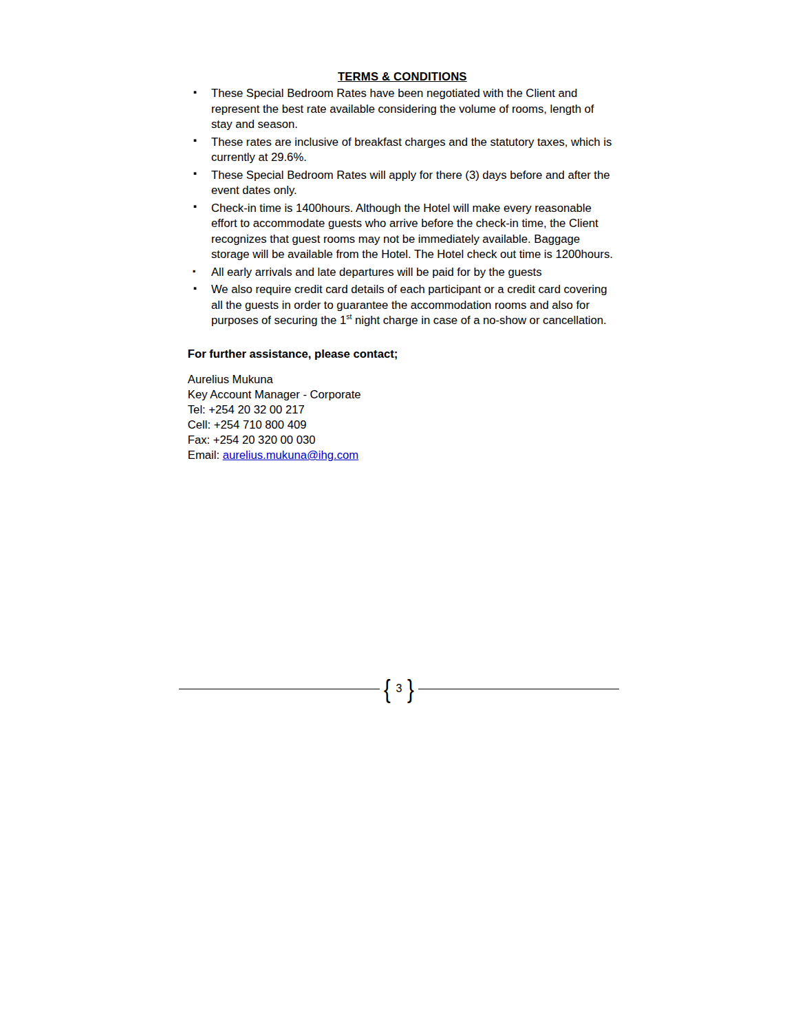TERMS & CONDITIONS
These Special Bedroom Rates have been negotiated with the Client and represent the best rate available considering the volume of rooms, length of stay and season.
These rates are inclusive of breakfast charges and the statutory taxes, which is currently at 29.6%.
These Special Bedroom Rates will apply for there (3) days before and after the event dates only.
Check-in time is 1400hours. Although the Hotel will make every reasonable effort to accommodate guests who arrive before the check-in time, the Client recognizes that guest rooms may not be immediately available. Baggage storage will be available from the Hotel. The Hotel check out time is 1200hours.
All early arrivals and late departures will be paid for by the guests
We also require credit card details of each participant or a credit card covering all the guests in order to guarantee the accommodation rooms and also for purposes of securing the 1st night charge in case of a no-show or cancellation.
For further assistance, please contact;
Aurelius Mukuna
Key Account Manager - Corporate
Tel: +254 20 32 00 217
Cell: +254 710 800 409
Fax: +254 20 320 00 030
Email: aurelius.mukuna@ihg.com
{ 3 }